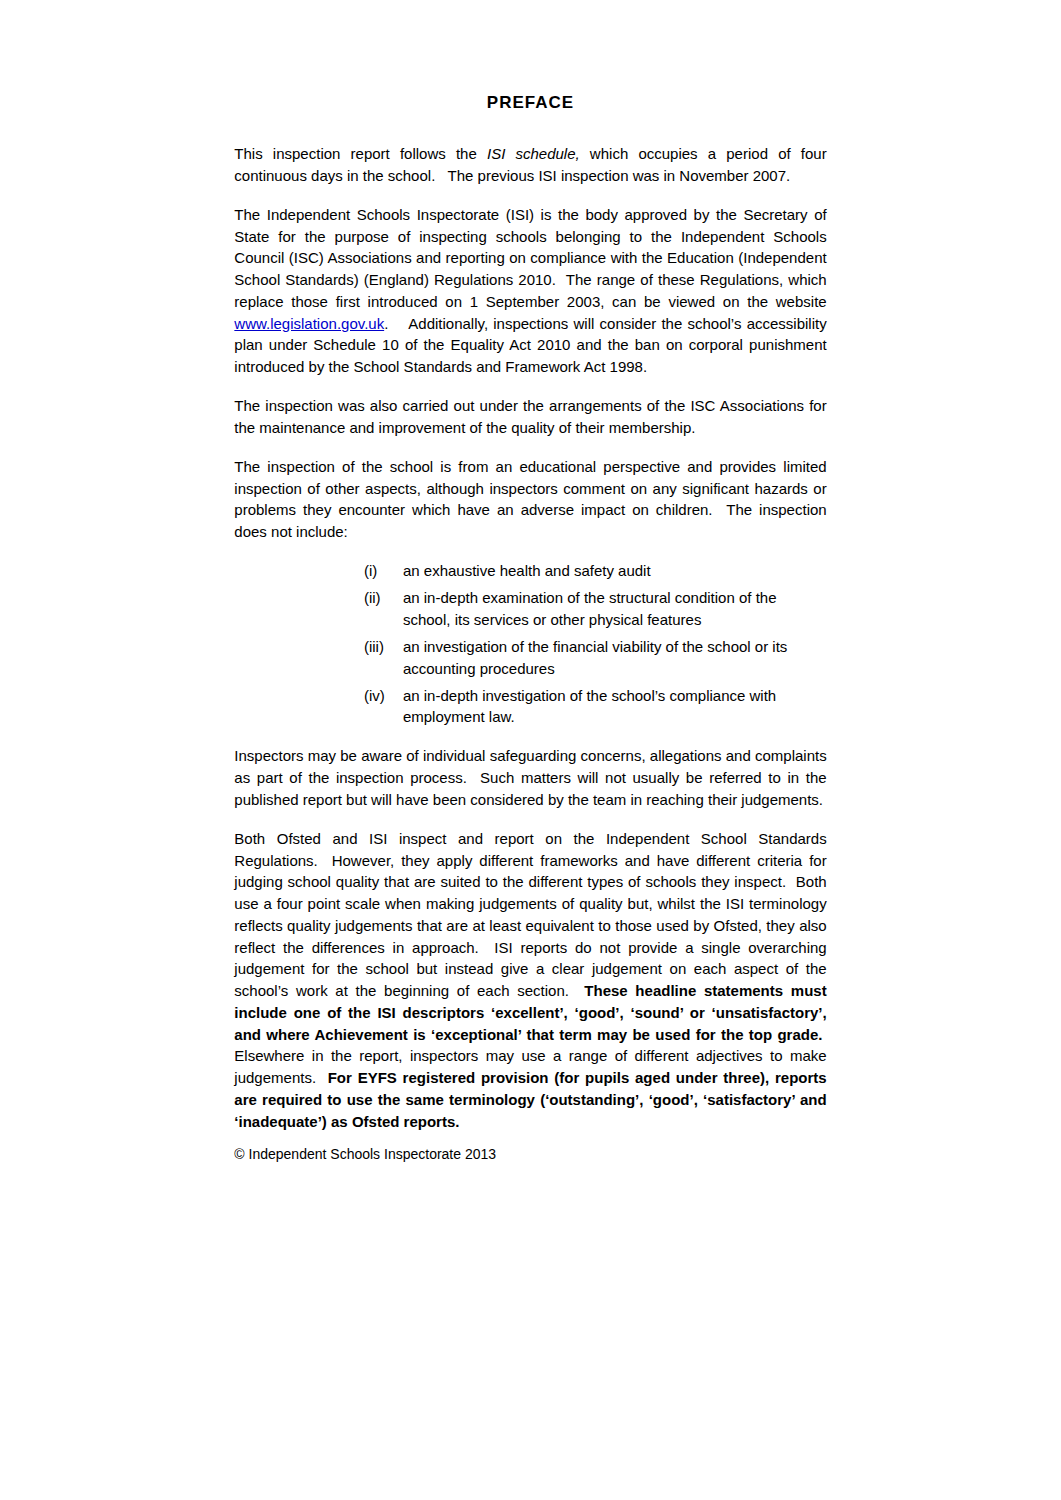PREFACE
This inspection report follows the ISI schedule, which occupies a period of four continuous days in the school. The previous ISI inspection was in November 2007.
The Independent Schools Inspectorate (ISI) is the body approved by the Secretary of State for the purpose of inspecting schools belonging to the Independent Schools Council (ISC) Associations and reporting on compliance with the Education (Independent School Standards) (England) Regulations 2010. The range of these Regulations, which replace those first introduced on 1 September 2003, can be viewed on the website www.legislation.gov.uk. Additionally, inspections will consider the school’s accessibility plan under Schedule 10 of the Equality Act 2010 and the ban on corporal punishment introduced by the School Standards and Framework Act 1998.
The inspection was also carried out under the arrangements of the ISC Associations for the maintenance and improvement of the quality of their membership.
The inspection of the school is from an educational perspective and provides limited inspection of other aspects, although inspectors comment on any significant hazards or problems they encounter which have an adverse impact on children. The inspection does not include:
(i) an exhaustive health and safety audit
(ii) an in-depth examination of the structural condition of the school, its services or other physical features
(iii) an investigation of the financial viability of the school or its accounting procedures
(iv) an in-depth investigation of the school’s compliance with employment law.
Inspectors may be aware of individual safeguarding concerns, allegations and complaints as part of the inspection process. Such matters will not usually be referred to in the published report but will have been considered by the team in reaching their judgements.
Both Ofsted and ISI inspect and report on the Independent School Standards Regulations. However, they apply different frameworks and have different criteria for judging school quality that are suited to the different types of schools they inspect. Both use a four point scale when making judgements of quality but, whilst the ISI terminology reflects quality judgements that are at least equivalent to those used by Ofsted, they also reflect the differences in approach. ISI reports do not provide a single overarching judgement for the school but instead give a clear judgement on each aspect of the school’s work at the beginning of each section. These headline statements must include one of the ISI descriptors ‘excellent’, ‘good’, ‘sound’ or ‘unsatisfactory’, and where Achievement is ‘exceptional’ that term may be used for the top grade. Elsewhere in the report, inspectors may use a range of different adjectives to make judgements. For EYFS registered provision (for pupils aged under three), reports are required to use the same terminology (‘outstanding’, ‘good’, ‘satisfactory’ and ‘inadequate’) as Ofsted reports.
© Independent Schools Inspectorate 2013